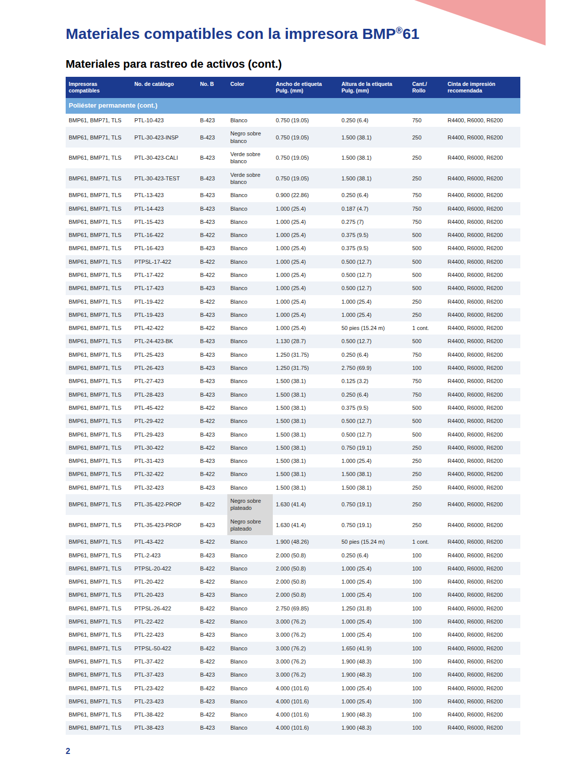Materiales compatibles con la impresora BMP®61
Materiales para rastreo de activos (cont.)
| Impresoras compatibles | No. de catálogo | No. B | Color | Ancho de etiqueta Pulg. (mm) | Altura de la etiqueta Pulg. (mm) | Cant./ Rollo | Cinta de impresión recomendada |
| --- | --- | --- | --- | --- | --- | --- | --- |
| Poliéster permanente (cont.) |
| BMP61, BMP71, TLS | PTL-10-423 | B-423 | Blanco | 0.750 (19.05) | 0.250 (6.4) | 750 | R4400, R6000, R6200 |
| BMP61, BMP71, TLS | PTL-30-423-INSP | B-423 | Negro sobre blanco | 0.750 (19.05) | 1.500 (38.1) | 250 | R4400, R6000, R6200 |
| BMP61, BMP71, TLS | PTL-30-423-CALI | B-423 | Verde sobre blanco | 0.750 (19.05) | 1.500 (38.1) | 250 | R4400, R6000, R6200 |
| BMP61, BMP71, TLS | PTL-30-423-TEST | B-423 | Verde sobre blanco | 0.750 (19.05) | 1.500 (38.1) | 250 | R4400, R6000, R6200 |
| BMP61, BMP71, TLS | PTL-13-423 | B-423 | Blanco | 0.900 (22.86) | 0.250 (6.4) | 750 | R4400, R6000, R6200 |
| BMP61, BMP71, TLS | PTL-14-423 | B-423 | Blanco | 1.000 (25.4) | 0.187 (4.7) | 750 | R4400, R6000, R6200 |
| BMP61, BMP71, TLS | PTL-15-423 | B-423 | Blanco | 1.000 (25.4) | 0.275 (7) | 750 | R4400, R6000, R6200 |
| BMP61, BMP71, TLS | PTL-16-422 | B-422 | Blanco | 1.000 (25.4) | 0.375 (9.5) | 500 | R4400, R6000, R6200 |
| BMP61, BMP71, TLS | PTL-16-423 | B-423 | Blanco | 1.000 (25.4) | 0.375 (9.5) | 500 | R4400, R6000, R6200 |
| BMP61, BMP71, TLS | PTPSL-17-422 | B-422 | Blanco | 1.000 (25.4) | 0.500 (12.7) | 500 | R4400, R6000, R6200 |
| BMP61, BMP71, TLS | PTL-17-422 | B-422 | Blanco | 1.000 (25.4) | 0.500 (12.7) | 500 | R4400, R6000, R6200 |
| BMP61, BMP71, TLS | PTL-17-423 | B-423 | Blanco | 1.000 (25.4) | 0.500 (12.7) | 500 | R4400, R6000, R6200 |
| BMP61, BMP71, TLS | PTL-19-422 | B-422 | Blanco | 1.000 (25.4) | 1.000 (25.4) | 250 | R4400, R6000, R6200 |
| BMP61, BMP71, TLS | PTL-19-423 | B-423 | Blanco | 1.000 (25.4) | 1.000 (25.4) | 250 | R4400, R6000, R6200 |
| BMP61, BMP71, TLS | PTL-42-422 | B-422 | Blanco | 1.000 (25.4) | 50 pies (15.24 m) | 1 cont. | R4400, R6000, R6200 |
| BMP61, BMP71, TLS | PTL-24-423-BK | B-423 | Blanco | 1.130 (28.7) | 0.500 (12.7) | 500 | R4400, R6000, R6200 |
| BMP61, BMP71, TLS | PTL-25-423 | B-423 | Blanco | 1.250 (31.75) | 0.250 (6.4) | 750 | R4400, R6000, R6200 |
| BMP61, BMP71, TLS | PTL-26-423 | B-423 | Blanco | 1.250 (31.75) | 2.750 (69.9) | 100 | R4400, R6000, R6200 |
| BMP61, BMP71, TLS | PTL-27-423 | B-423 | Blanco | 1.500 (38.1) | 0.125 (3.2) | 750 | R4400, R6000, R6200 |
| BMP61, BMP71, TLS | PTL-28-423 | B-423 | Blanco | 1.500 (38.1) | 0.250 (6.4) | 750 | R4400, R6000, R6200 |
| BMP61, BMP71, TLS | PTL-45-422 | B-422 | Blanco | 1.500 (38.1) | 0.375 (9.5) | 500 | R4400, R6000, R6200 |
| BMP61, BMP71, TLS | PTL-29-422 | B-422 | Blanco | 1.500 (38.1) | 0.500 (12.7) | 500 | R4400, R6000, R6200 |
| BMP61, BMP71, TLS | PTL-29-423 | B-423 | Blanco | 1.500 (38.1) | 0.500 (12.7) | 500 | R4400, R6000, R6200 |
| BMP61, BMP71, TLS | PTL-30-422 | B-422 | Blanco | 1.500 (38.1) | 0.750 (19.1) | 250 | R4400, R6000, R6200 |
| BMP61, BMP71, TLS | PTL-31-423 | B-423 | Blanco | 1.500 (38.1) | 1.000 (25.4) | 250 | R4400, R6000, R6200 |
| BMP61, BMP71, TLS | PTL-32-422 | B-422 | Blanco | 1.500 (38.1) | 1.500 (38.1) | 250 | R4400, R6000, R6200 |
| BMP61, BMP71, TLS | PTL-32-423 | B-423 | Blanco | 1.500 (38.1) | 1.500 (38.1) | 250 | R4400, R6000, R6200 |
| BMP61, BMP71, TLS | PTL-35-422-PROP | B-422 | Negro sobre plateado | 1.630 (41.4) | 0.750 (19.1) | 250 | R4400, R6000, R6200 |
| BMP61, BMP71, TLS | PTL-35-423-PROP | B-423 | Negro sobre plateado | 1.630 (41.4) | 0.750 (19.1) | 250 | R4400, R6000, R6200 |
| BMP61, BMP71, TLS | PTL-43-422 | B-422 | Blanco | 1.900 (48.26) | 50 pies (15.24 m) | 1 cont. | R4400, R6000, R6200 |
| BMP61, BMP71, TLS | PTL-2-423 | B-423 | Blanco | 2.000 (50.8) | 0.250 (6.4) | 100 | R4400, R6000, R6200 |
| BMP61, BMP71, TLS | PTPSL-20-422 | B-422 | Blanco | 2.000 (50.8) | 1.000 (25.4) | 100 | R4400, R6000, R6200 |
| BMP61, BMP71, TLS | PTL-20-422 | B-422 | Blanco | 2.000 (50.8) | 1.000 (25.4) | 100 | R4400, R6000, R6200 |
| BMP61, BMP71, TLS | PTL-20-423 | B-423 | Blanco | 2.000 (50.8) | 1.000 (25.4) | 100 | R4400, R6000, R6200 |
| BMP61, BMP71, TLS | PTPSL-26-422 | B-422 | Blanco | 2.750 (69.85) | 1.250 (31.8) | 100 | R4400, R6000, R6200 |
| BMP61, BMP71, TLS | PTL-22-422 | B-422 | Blanco | 3.000 (76.2) | 1.000 (25.4) | 100 | R4400, R6000, R6200 |
| BMP61, BMP71, TLS | PTL-22-423 | B-423 | Blanco | 3.000 (76.2) | 1.000 (25.4) | 100 | R4400, R6000, R6200 |
| BMP61, BMP71, TLS | PTPSL-50-422 | B-422 | Blanco | 3.000 (76.2) | 1.650 (41.9) | 100 | R4400, R6000, R6200 |
| BMP61, BMP71, TLS | PTL-37-422 | B-422 | Blanco | 3.000 (76.2) | 1.900 (48.3) | 100 | R4400, R6000, R6200 |
| BMP61, BMP71, TLS | PTL-37-423 | B-423 | Blanco | 3.000 (76.2) | 1.900 (48.3) | 100 | R4400, R6000, R6200 |
| BMP61, BMP71, TLS | PTL-23-422 | B-422 | Blanco | 4.000 (101.6) | 1.000 (25.4) | 100 | R4400, R6000, R6200 |
| BMP61, BMP71, TLS | PTL-23-423 | B-423 | Blanco | 4.000 (101.6) | 1.000 (25.4) | 100 | R4400, R6000, R6200 |
| BMP61, BMP71, TLS | PTL-38-422 | B-422 | Blanco | 4.000 (101.6) | 1.900 (48.3) | 100 | R4400, R6000, R6200 |
| BMP61, BMP71, TLS | PTL-38-423 | B-423 | Blanco | 4.000 (101.6) | 1.900 (48.3) | 100 | R4400, R6000, R6200 |
2